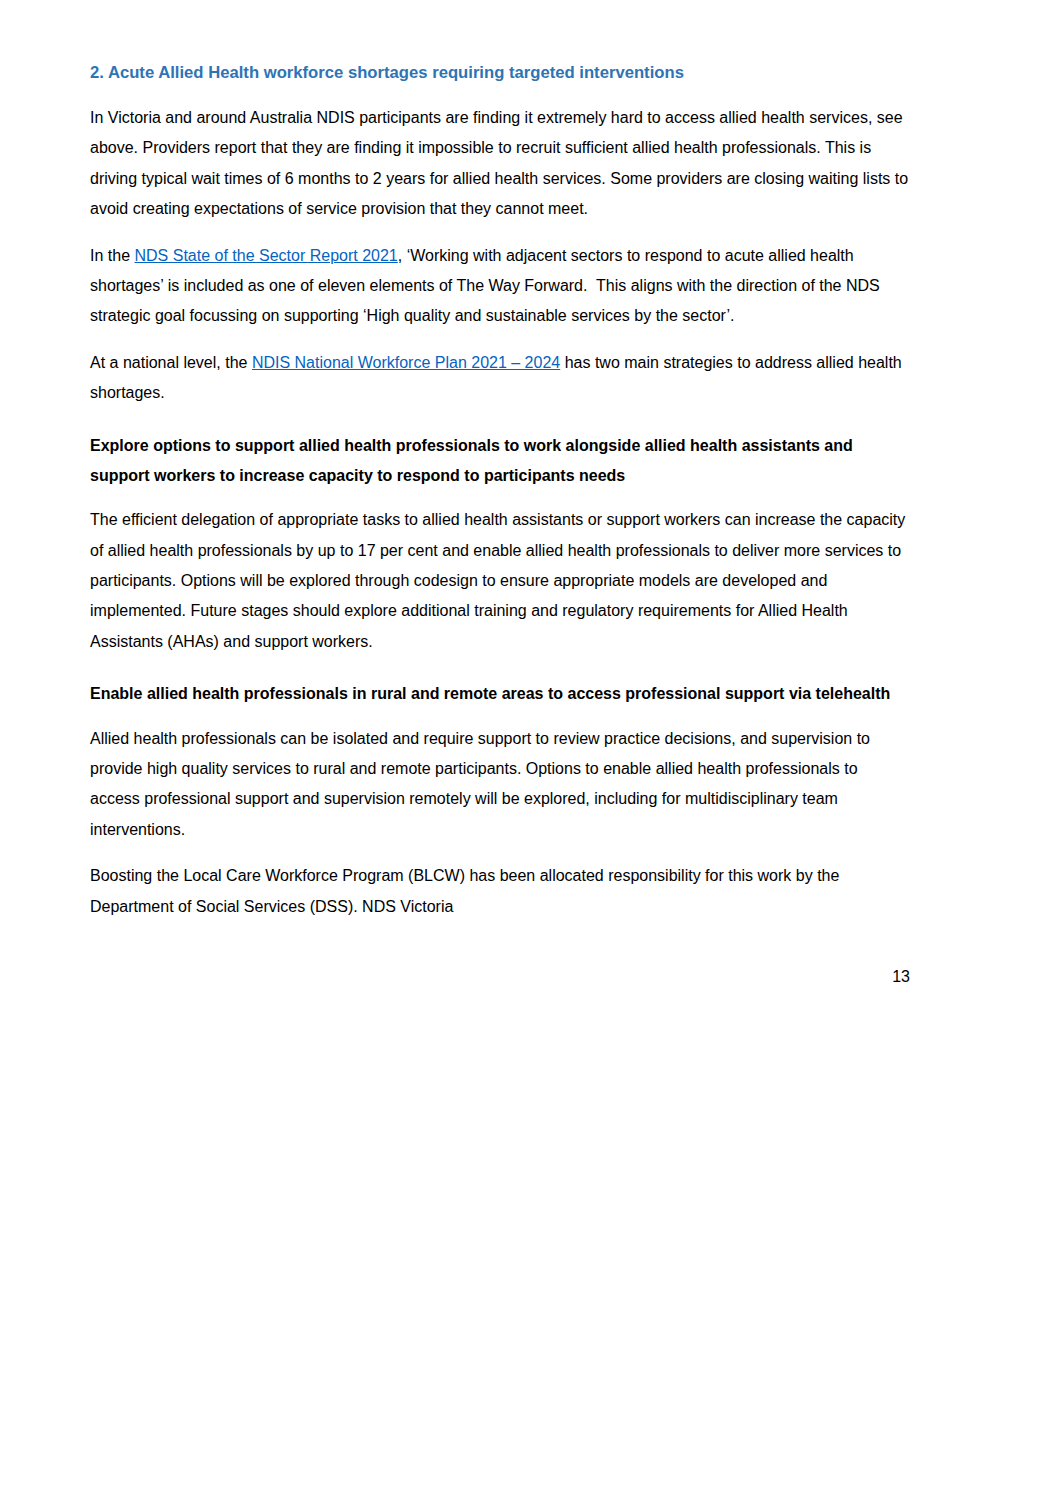2. Acute Allied Health workforce shortages requiring targeted interventions
In Victoria and around Australia NDIS participants are finding it extremely hard to access allied health services, see above. Providers report that they are finding it impossible to recruit sufficient allied health professionals. This is driving typical wait times of 6 months to 2 years for allied health services. Some providers are closing waiting lists to avoid creating expectations of service provision that they cannot meet.
In the NDS State of the Sector Report 2021, ‘Working with adjacent sectors to respond to acute allied health shortages’ is included as one of eleven elements of The Way Forward. This aligns with the direction of the NDS strategic goal focussing on supporting ‘High quality and sustainable services by the sector’.
At a national level, the NDIS National Workforce Plan 2021 – 2024 has two main strategies to address allied health shortages.
Explore options to support allied health professionals to work alongside allied health assistants and support workers to increase capacity to respond to participants needs
The efficient delegation of appropriate tasks to allied health assistants or support workers can increase the capacity of allied health professionals by up to 17 per cent and enable allied health professionals to deliver more services to participants. Options will be explored through codesign to ensure appropriate models are developed and implemented. Future stages should explore additional training and regulatory requirements for Allied Health Assistants (AHAs) and support workers.
Enable allied health professionals in rural and remote areas to access professional support via telehealth
Allied health professionals can be isolated and require support to review practice decisions, and supervision to provide high quality services to rural and remote participants. Options to enable allied health professionals to access professional support and supervision remotely will be explored, including for multidisciplinary team interventions.
Boosting the Local Care Workforce Program (BLCW) has been allocated responsibility for this work by the Department of Social Services (DSS). NDS Victoria
13